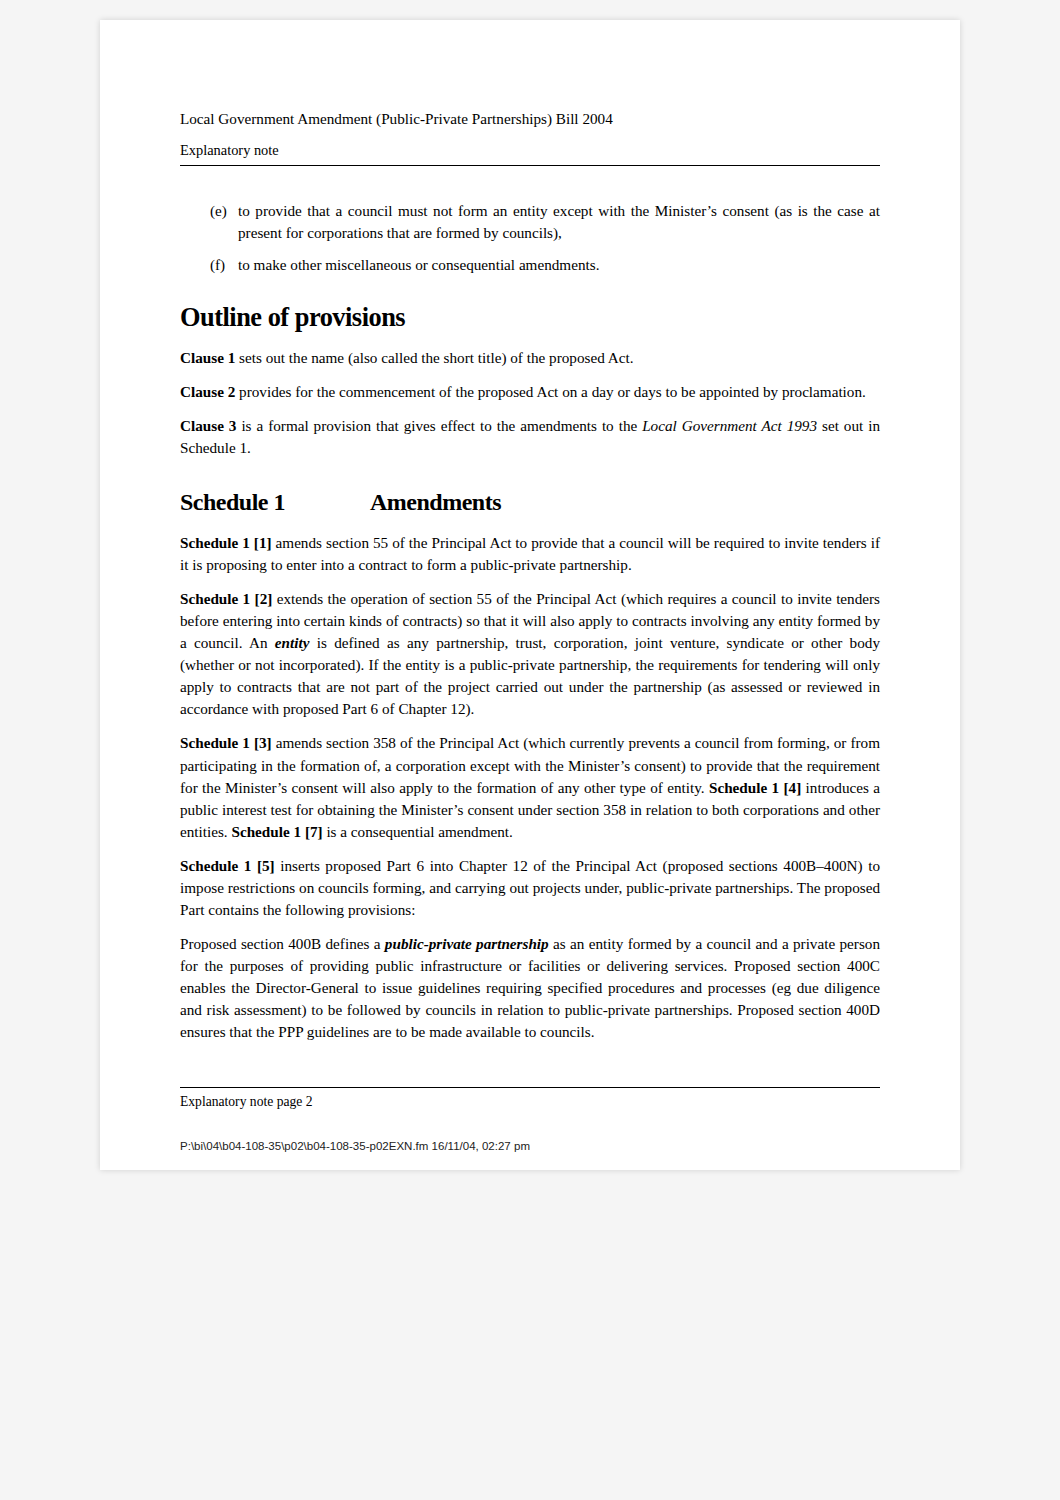Local Government Amendment (Public-Private Partnerships) Bill 2004
Explanatory note
(e)
to provide that a council must not form an entity except with the Minister’s consent (as is the case at present for corporations that are formed by councils),
(f)
to make other miscellaneous or consequential amendments.
Outline of provisions
Clause 1 sets out the name (also called the short title) of the proposed Act.
Clause 2 provides for the commencement of the proposed Act on a day or days to be appointed by proclamation.
Clause 3 is a formal provision that gives effect to the amendments to the Local Government Act 1993 set out in Schedule 1.
Schedule 1 Amendments
Schedule 1 [1] amends section 55 of the Principal Act to provide that a council will be required to invite tenders if it is proposing to enter into a contract to form a public-private partnership.
Schedule 1 [2] extends the operation of section 55 of the Principal Act (which requires a council to invite tenders before entering into certain kinds of contracts) so that it will also apply to contracts involving any entity formed by a council. An entity is defined as any partnership, trust, corporation, joint venture, syndicate or other body (whether or not incorporated). If the entity is a public-private partnership, the requirements for tendering will only apply to contracts that are not part of the project carried out under the partnership (as assessed or reviewed in accordance with proposed Part 6 of Chapter 12).
Schedule 1 [3] amends section 358 of the Principal Act (which currently prevents a council from forming, or from participating in the formation of, a corporation except with the Minister’s consent) to provide that the requirement for the Minister’s consent will also apply to the formation of any other type of entity. Schedule 1 [4] introduces a public interest test for obtaining the Minister’s consent under section 358 in relation to both corporations and other entities. Schedule 1 [7] is a consequential amendment.
Schedule 1 [5] inserts proposed Part 6 into Chapter 12 of the Principal Act (proposed sections 400B–400N) to impose restrictions on councils forming, and carrying out projects under, public-private partnerships. The proposed Part contains the following provisions:
Proposed section 400B defines a public-private partnership as an entity formed by a council and a private person for the purposes of providing public infrastructure or facilities or delivering services. Proposed section 400C enables the Director-General to issue guidelines requiring specified procedures and processes (eg due diligence and risk assessment) to be followed by councils in relation to public-private partnerships. Proposed section 400D ensures that the PPP guidelines are to be made available to councils.
Explanatory note page 2
P:\bi\04\b04-108-35\p02\b04-108-35-p02EXN.fm 16/11/04, 02:27 pm